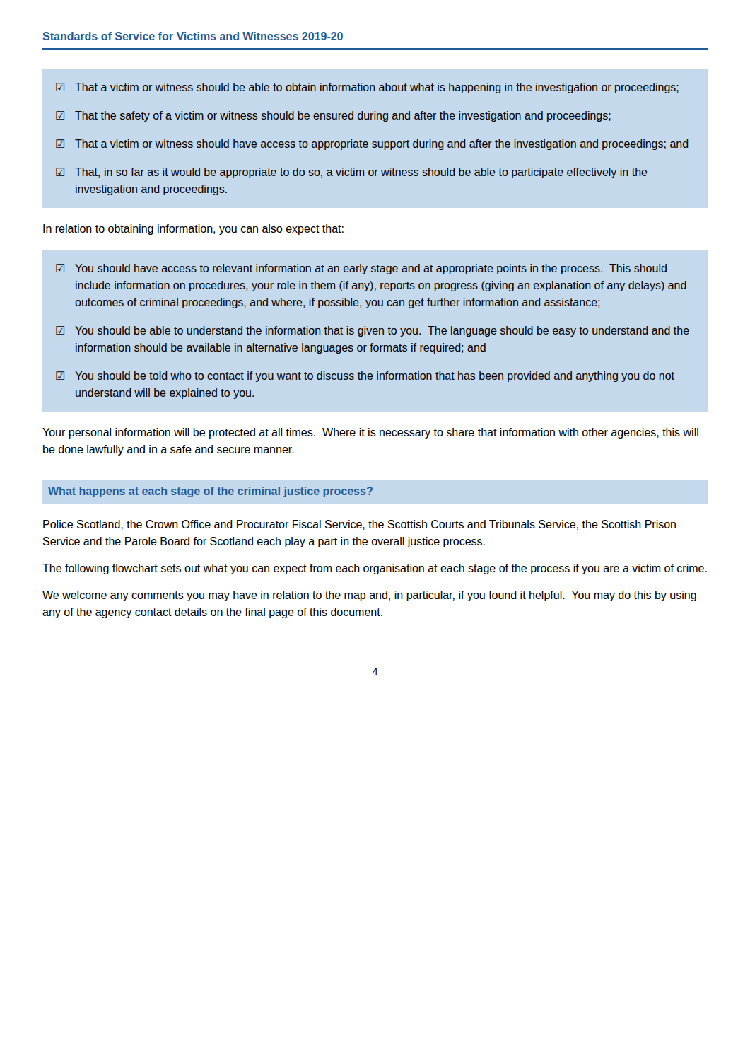Standards of Service for Victims and Witnesses 2019-20
That a victim or witness should be able to obtain information about what is happening in the investigation or proceedings;
That the safety of a victim or witness should be ensured during and after the investigation and proceedings;
That a victim or witness should have access to appropriate support during and after the investigation and proceedings; and
That, in so far as it would be appropriate to do so, a victim or witness should be able to participate effectively in the investigation and proceedings.
In relation to obtaining information, you can also expect that:
You should have access to relevant information at an early stage and at appropriate points in the process. This should include information on procedures, your role in them (if any), reports on progress (giving an explanation of any delays) and outcomes of criminal proceedings, and where, if possible, you can get further information and assistance;
You should be able to understand the information that is given to you. The language should be easy to understand and the information should be available in alternative languages or formats if required; and
You should be told who to contact if you want to discuss the information that has been provided and anything you do not understand will be explained to you.
Your personal information will be protected at all times. Where it is necessary to share that information with other agencies, this will be done lawfully and in a safe and secure manner.
What happens at each stage of the criminal justice process?
Police Scotland, the Crown Office and Procurator Fiscal Service, the Scottish Courts and Tribunals Service, the Scottish Prison Service and the Parole Board for Scotland each play a part in the overall justice process.
The following flowchart sets out what you can expect from each organisation at each stage of the process if you are a victim of crime.
We welcome any comments you may have in relation to the map and, in particular, if you found it helpful. You may do this by using any of the agency contact details on the final page of this document.
4